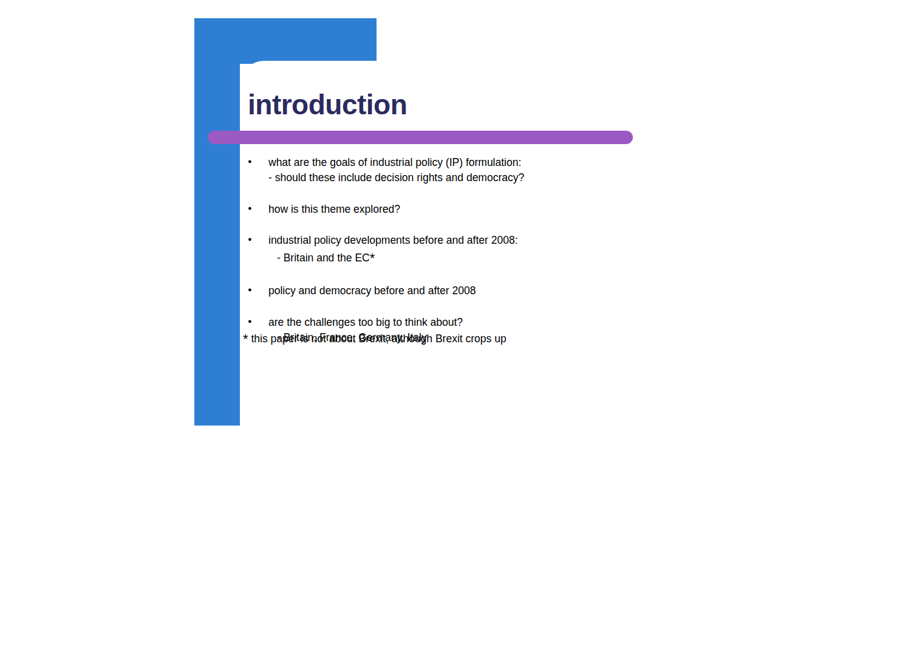introduction
what are the goals of industrial policy (IP) formulation: - should these include decision rights and democracy?
how is this theme explored?
industrial policy developments before and after 2008: - Britain and the EC*
policy and democracy before and after 2008
are the challenges too big to think about? - Britain, France, Germany, Italy
* this paper is not about Brexit, although Brexit crops up